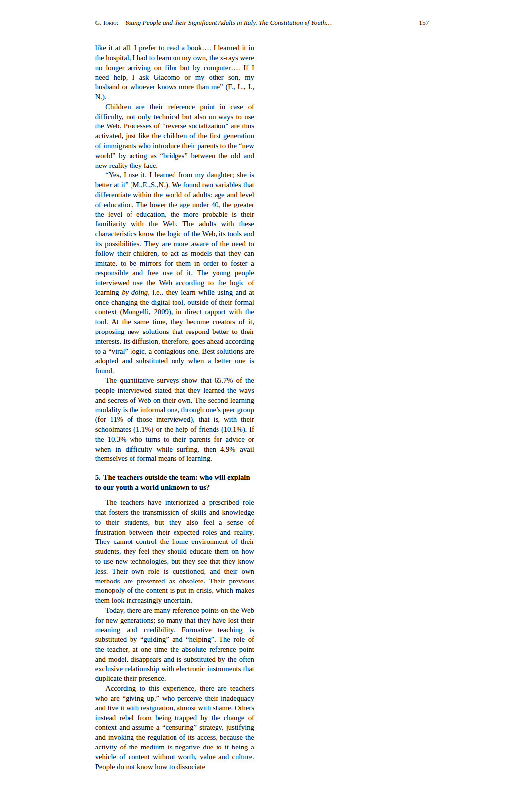G. Iorio: Young People and their Significant Adults in Italy. The Constitution of Youth… 157
like it at all. I prefer to read a book…. I learned it in the hospital, I had to learn on my own, the x-rays were no longer arriving on film but by computer…. If I need help, I ask Giacomo or my other son, my husband or whoever knows more than me” (F., L., I., N.).
Children are their reference point in case of difficulty, not only technical but also on ways to use the Web. Processes of “reverse socialization” are thus activated, just like the children of the first generation of immigrants who introduce their parents to the “new world” by acting as “bridges” between the old and new reality they face.
“Yes, I use it. I learned from my daughter; she is better at it” (M.,E.,S.,N.). We found two variables that differentiate within the world of adults: age and level of education. The lower the age under 40, the greater the level of education, the more probable is their familiarity with the Web. The adults with these characteristics know the logic of the Web, its tools and its possibilities. They are more aware of the need to follow their children, to act as models that they can imitate, to be mirrors for them in order to foster a responsible and free use of it. The young people interviewed use the Web according to the logic of learning by doing, i.e., they learn while using and at once changing the digital tool, outside of their formal context (Mongelli, 2009), in direct rapport with the tool. At the same time, they become creators of it, proposing new solutions that respond better to their interests. Its diffusion, therefore, goes ahead according to a “viral” logic, a contagious one. Best solutions are adopted and substituted only when a better one is found.
The quantitative surveys show that 65.7% of the people interviewed stated that they learned the ways and secrets of Web on their own. The second learning modality is the informal one, through one’s peer group (for 11% of those interviewed), that is, with their schoolmates (1.1%) or the help of friends (10.1%). If the 10.3% who turns to their parents for advice or when in difficulty while surfing, then 4.9% avail themselves of formal means of learning.
5. The teachers outside the team: who will explain to our youth a world unknown to us?
The teachers have interiorized a prescribed role that fosters the transmission of skills and knowledge to their students, but they also feel a sense of frustration between their expected roles and reality. They cannot control the home environment of their students, they feel they should educate them on how to use new technologies, but they see that they know less. Their own role is questioned, and their own methods are presented as obsolete. Their previous monopoly of the content is put in crisis, which makes them look increasingly uncertain.
Today, there are many reference points on the Web for new generations; so many that they have lost their meaning and credibility. Formative teaching is substituted by “guiding” and “helping”. The role of the teacher, at one time the absolute reference point and model, disappears and is substituted by the often exclusive relationship with electronic instruments that duplicate their presence.
According to this experience, there are teachers who are “giving up,” who perceive their inadequacy and live it with resignation, almost with shame. Others instead rebel from being trapped by the change of context and assume a “censuring” strategy, justifying and invoking the regulation of its access, because the activity of the medium is negative due to it being a vehicle of content without worth, value and culture. People do not know how to dissociate